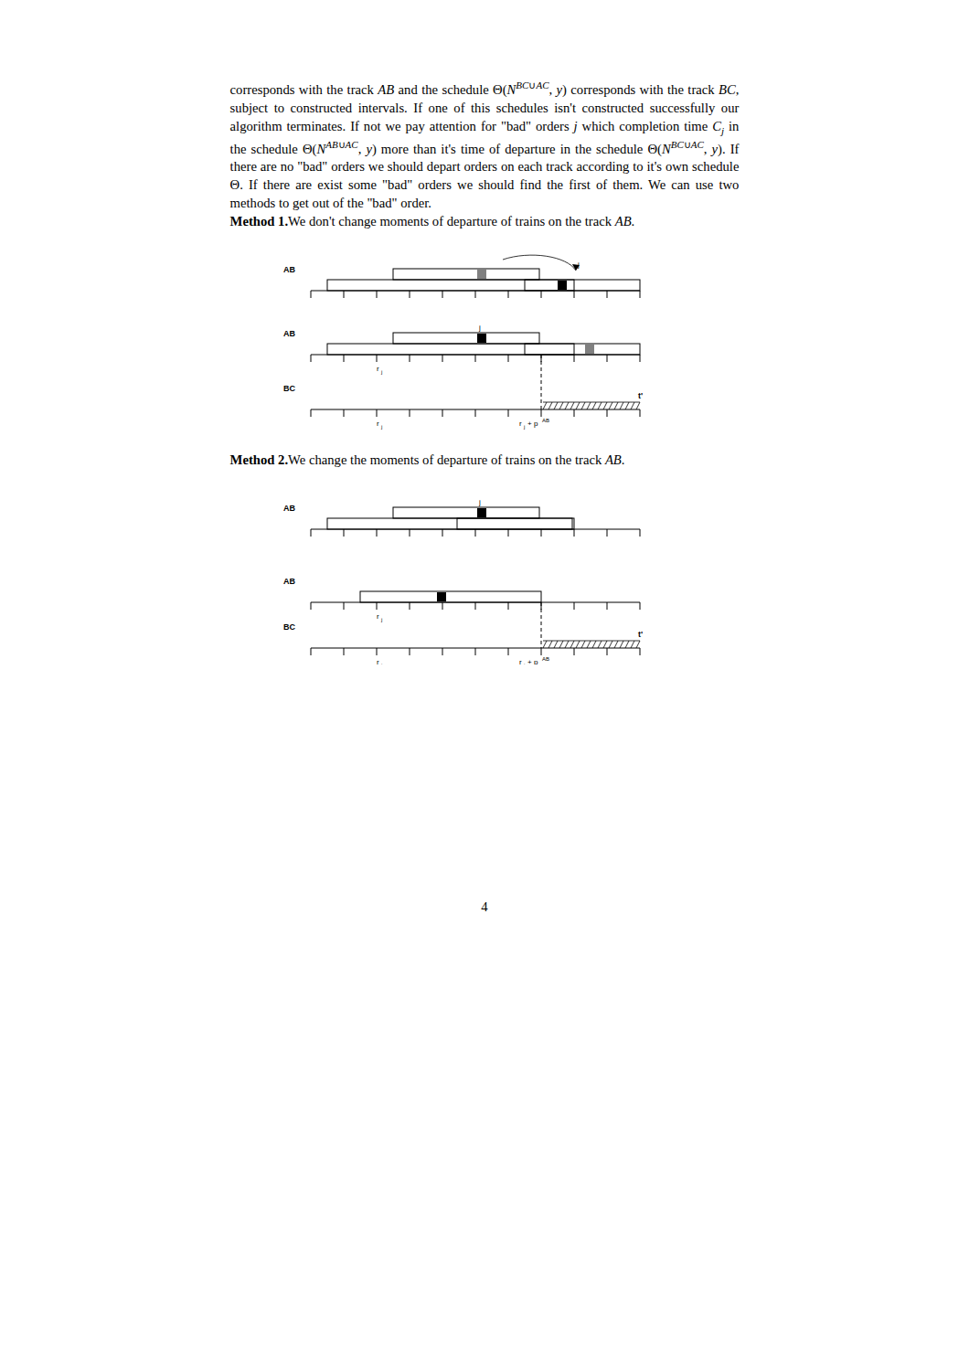corresponds with the track AB and the schedule Θ(NBC∪AC, y) corresponds with the track BC, subject to constructed intervals. If one of this schedules isn't constructed successfully our algorithm terminates. If not we pay attention for "bad" orders j which completion time Cj in the schedule Θ(NAB∪AC, y) more than it's time of departure in the schedule Θ(NBC∪AC, y). If there are no "bad" orders we should depart orders on each track according to it's own schedule Θ. If there are exist some "bad" orders we should find the first of them. We can use two methods to get out of the "bad" order.
Method 1. We don't change moments of departure of trains on the track AB.
AB j AB j r j BC t' r j r j + p AB
Method 2. We change the moments of departure of trains on the track AB.
AB j AB r j BC t' r j r j + p AB
4